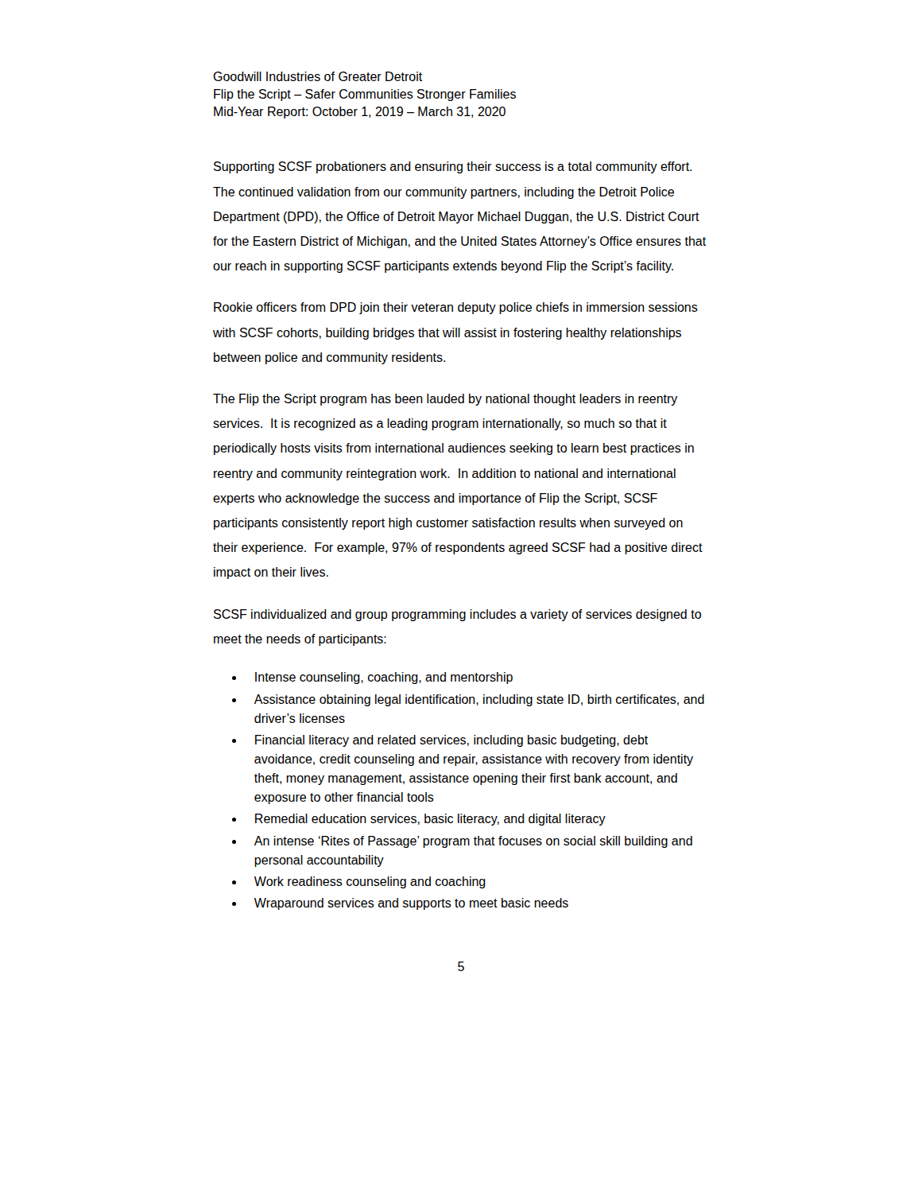Goodwill Industries of Greater Detroit
Flip the Script – Safer Communities Stronger Families
Mid-Year Report: October 1, 2019 – March 31, 2020
Supporting SCSF probationers and ensuring their success is a total community effort. The continued validation from our community partners, including the Detroit Police Department (DPD), the Office of Detroit Mayor Michael Duggan, the U.S. District Court for the Eastern District of Michigan, and the United States Attorney’s Office ensures that our reach in supporting SCSF participants extends beyond Flip the Script’s facility.
Rookie officers from DPD join their veteran deputy police chiefs in immersion sessions with SCSF cohorts, building bridges that will assist in fostering healthy relationships between police and community residents.
The Flip the Script program has been lauded by national thought leaders in reentry services. It is recognized as a leading program internationally, so much so that it periodically hosts visits from international audiences seeking to learn best practices in reentry and community reintegration work. In addition to national and international experts who acknowledge the success and importance of Flip the Script, SCSF participants consistently report high customer satisfaction results when surveyed on their experience. For example, 97% of respondents agreed SCSF had a positive direct impact on their lives.
SCSF individualized and group programming includes a variety of services designed to meet the needs of participants:
Intense counseling, coaching, and mentorship
Assistance obtaining legal identification, including state ID, birth certificates, and driver’s licenses
Financial literacy and related services, including basic budgeting, debt avoidance, credit counseling and repair, assistance with recovery from identity theft, money management, assistance opening their first bank account, and exposure to other financial tools
Remedial education services, basic literacy, and digital literacy
An intense ‘Rites of Passage’ program that focuses on social skill building and personal accountability
Work readiness counseling and coaching
Wraparound services and supports to meet basic needs
5